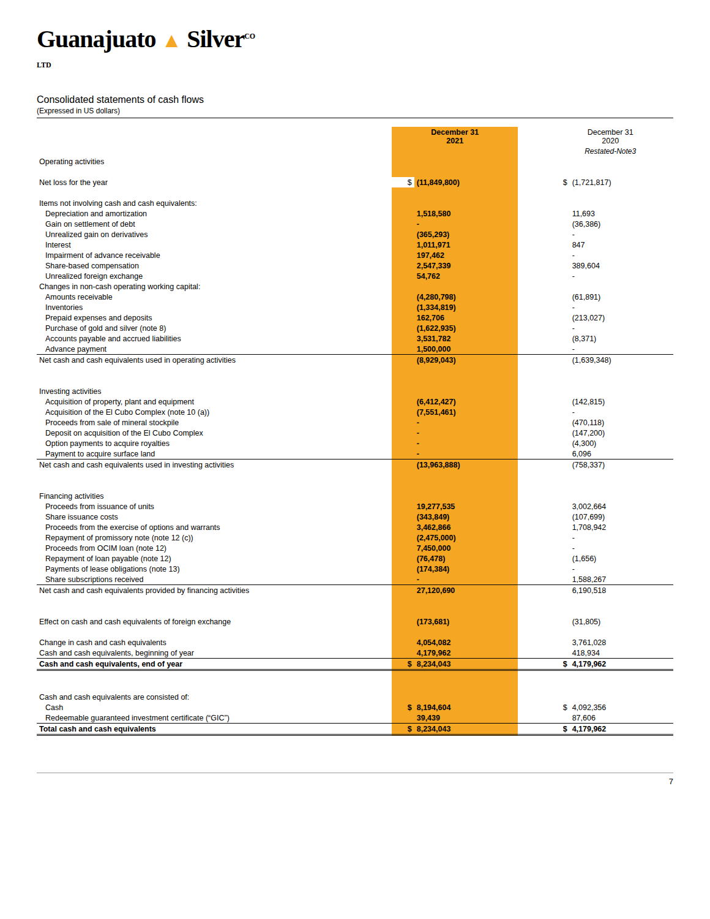Guanajuato ▲ SilverCO
LTD
Consolidated statements of cash flows
(Expressed in US dollars)
| | December 31 2021 | | December 31 2020 |
| | | | Restated-Note3 |
| Operating activities | | | |
| Net loss for the year | $ | (11,849,800) | | $ | (1,721,817) |
| Items not involving cash and cash equivalents: | | | |
| Depreciation and amortization | | 1,518,580 | | | 11,693 |
| Gain on settlement of debt | | - | | | (36,386) |
| Unrealized gain on derivatives | | (365,293) | | | - |
| Interest | | 1,011,971 | | | 847 |
| Impairment of advance receivable | | 197,462 | | | - |
| Share-based compensation | | 2,547,339 | | | 389,604 |
| Unrealized foreign exchange | | 54,762 | | | - |
| Changes in non-cash operating working capital: | | | |
| Amounts receivable | | (4,280,798) | | | (61,891) |
| Inventories | | (1,334,819) | | | - |
| Prepaid expenses and deposits | | 162,706 | | | (213,027) |
| Purchase of gold and silver (note 8) | | (1,622,935) | | | - |
| Accounts payable and accrued liabilities | | 3,531,782 | | | (8,371) |
| Advance payment | | 1,500,000 | | | - |
| Net cash and cash equivalents used in operating activities | | (8,929,043) | | | (1,639,348) |
| Investing activities | | | |
| Acquisition of property, plant and equipment | | (6,412,427) | | | (142,815) |
| Acquisition of the El Cubo Complex (note 10 (a)) | | (7,551,461) | | | - |
| Proceeds from sale of mineral stockpile | | - | | | (470,118) |
| Deposit on acquisition of the El Cubo Complex | | - | | | (147,200) |
| Option payments to acquire royalties | | - | | | (4,300) |
| Payment to acquire surface land | | - | | | 6,096 |
| Net cash and cash equivalents used in investing activities | | (13,963,888) | | | (758,337) |
| Financing activities | | | |
| Proceeds from issuance of units | | 19,277,535 | | | 3,002,664 |
| Share issuance costs | | (343,849) | | | (107,699) |
| Proceeds from the exercise of options and warrants | | 3,462,866 | | | 1,708,942 |
| Repayment of promissory note (note 12 (c)) | | (2,475,000) | | | - |
| Proceeds from OCIM loan (note 12) | | 7,450,000 | | | - |
| Repayment of loan payable (note 12) | | (76,478) | | | (1,656) |
| Payments of lease obligations (note 13) | | (174,384) | | | - |
| Share subscriptions received | | - | | | 1,588,267 |
| Net cash and cash equivalents provided by financing activities | | 27,120,690 | | | 6,190,518 |
| Effect on cash and cash equivalents of foreign exchange | | (173,681) | | | (31,805) |
| Change in cash and cash equivalents | | 4,054,082 | | | 3,761,028 |
| Cash and cash equivalents, beginning of year | | 4,179,962 | | | 418,934 |
| Cash and cash equivalents, end of year | $ | 8,234,043 | | $ | 4,179,962 |
| Cash and cash equivalents are consisted of: | | | |
| Cash | $ | 8,194,604 | | $ | 4,092,356 |
| Redeemable guaranteed investment certificate (“GIC”) | | 39,439 | | | 87,606 |
| Total cash and cash equivalents | $ | 8,234,043 | | $ | 4,179,962 |
7